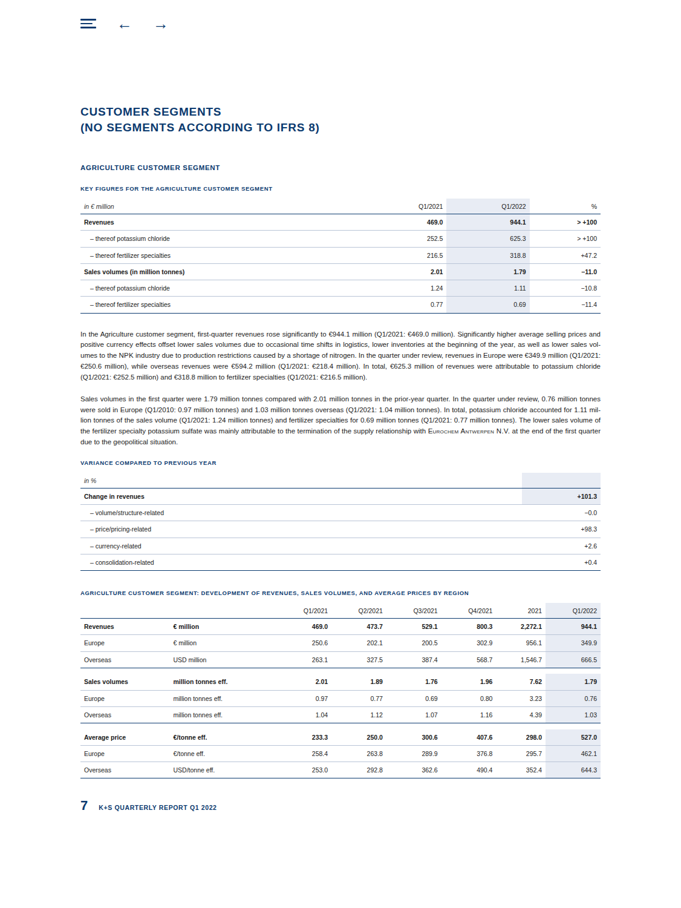← →
Customer Segments
(No Segments According to IFRS 8)
Agriculture Customer Segment
Key figures for the Agriculture customer segment
| in € million | Q1/2021 | Q1/2022 | % |
| --- | --- | --- | --- |
| Revenues | 469.0 | 944.1 | > +100 |
| – thereof potassium chloride | 252.5 | 625.3 | > +100 |
| – thereof fertilizer specialties | 216.5 | 318.8 | +47.2 |
| Sales volumes (in million tonnes) | 2.01 | 1.79 | −11.0 |
| – thereof potassium chloride | 1.24 | 1.11 | −10.8 |
| – thereof fertilizer specialties | 0.77 | 0.69 | −11.4 |
In the Agriculture customer segment, first-quarter revenues rose significantly to €944.1 million (Q1/2021: €469.0 million). Significantly higher average selling prices and positive currency effects offset lower sales volumes due to occasional time shifts in logistics, lower inventories at the beginning of the year, as well as lower sales volumes to the NPK industry due to production restrictions caused by a shortage of nitrogen. In the quarter under review, revenues in Europe were €349.9 million (Q1/2021: €250.6 million), while overseas revenues were €594.2 million (Q1/2021: €218.4 million). In total, €625.3 million of revenues were attributable to potassium chloride (Q1/2021: €252.5 million) and €318.8 million to fertilizer specialties (Q1/2021: €216.5 million).
Sales volumes in the first quarter were 1.79 million tonnes compared with 2.01 million tonnes in the prior-year quarter. In the quarter under review, 0.76 million tonnes were sold in Europe (Q1/2010: 0.97 million tonnes) and 1.03 million tonnes overseas (Q1/2021: 1.04 million tonnes). In total, potassium chloride accounted for 1.11 million tonnes of the sales volume (Q1/2021: 1.24 million tonnes) and fertilizer specialties for 0.69 million tonnes (Q1/2021: 0.77 million tonnes). The lower sales volume of the fertilizer specialty potassium sulfate was mainly attributable to the termination of the supply relationship with Eurochem Antwerpen N.V. at the end of the first quarter due to the geopolitical situation.
Variance compared to previous year
| in % | |
| --- | --- |
| Change in revenues | +101.3 |
| – volume/structure-related | −0.0 |
| – price/pricing-related | +98.3 |
| – currency-related | +2.6 |
| – consolidation-related | +0.4 |
Agriculture customer segment: development of revenues, sales volumes, and average prices by region
| | | Q1/2021 | Q2/2021 | Q3/2021 | Q4/2021 | 2021 | Q1/2022 |
| --- | --- | --- | --- | --- | --- | --- | --- |
| Revenues | € million | 469.0 | 473.7 | 529.1 | 800.3 | 2,272.1 | 944.1 |
| Europe | € million | 250.6 | 202.1 | 200.5 | 302.9 | 956.1 | 349.9 |
| Overseas | USD million | 263.1 | 327.5 | 387.4 | 568.7 | 1,546.7 | 666.5 |
| Sales volumes | million tonnes eff. | 2.01 | 1.89 | 1.76 | 1.96 | 7.62 | 1.79 |
| Europe | million tonnes eff. | 0.97 | 0.77 | 0.69 | 0.80 | 3.23 | 0.76 |
| Overseas | million tonnes eff. | 1.04 | 1.12 | 1.07 | 1.16 | 4.39 | 1.03 |
| Average price | €/tonne eff. | 233.3 | 250.0 | 300.6 | 407.6 | 298.0 | 527.0 |
| Europe | €/tonne eff. | 258.4 | 263.8 | 289.9 | 376.8 | 295.7 | 462.1 |
| Overseas | USD/tonne eff. | 253.0 | 292.8 | 362.6 | 490.4 | 352.4 | 644.3 |
7 K+S Quarterly Report Q1 2022